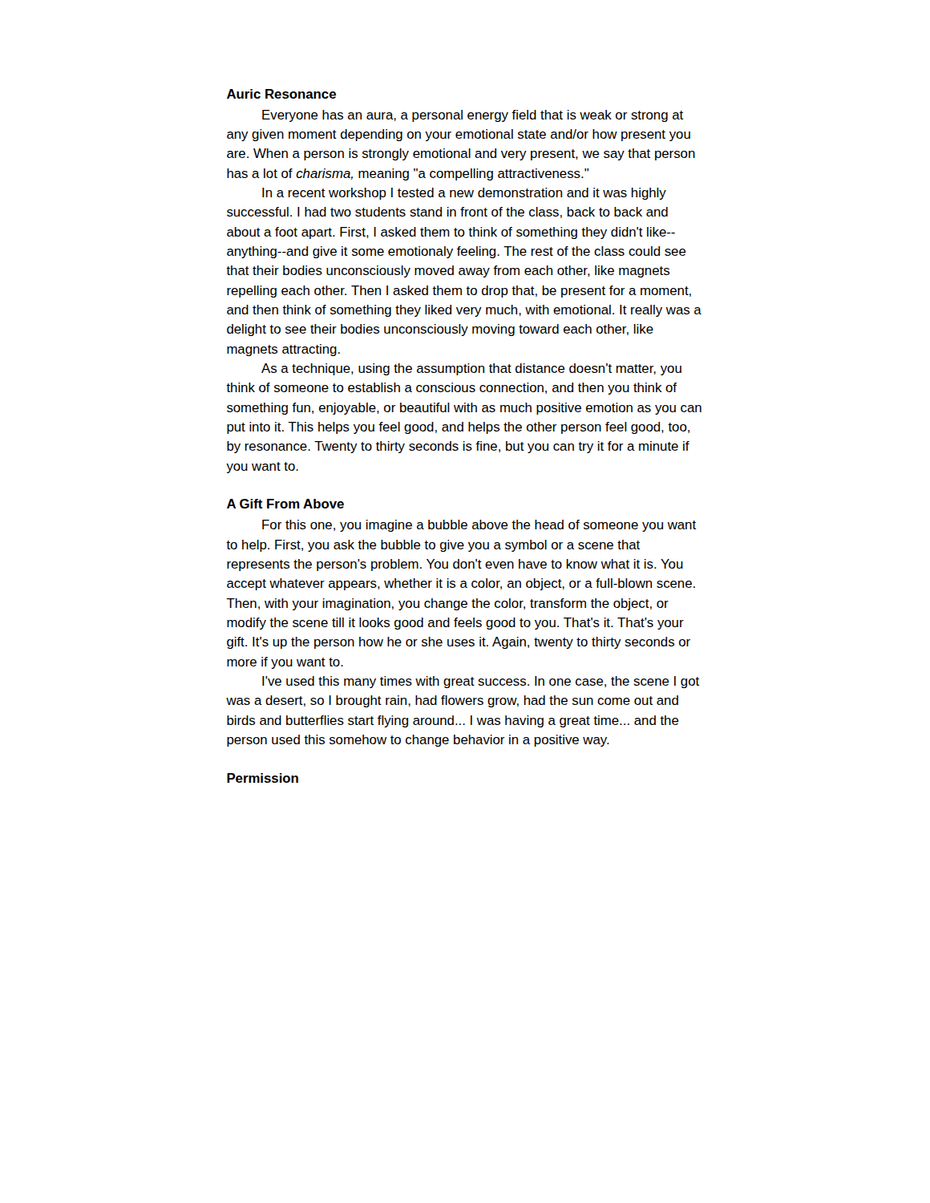Auric Resonance
Everyone has an aura, a personal energy field that is weak or strong at any given moment depending on your emotional state and/or how present you are. When a person is strongly emotional and very present, we say that person has a lot of charisma, meaning "a compelling attractiveness."
In a recent workshop I tested a new demonstration and it was highly successful. I had two students stand in front of the class, back to back and about a foot apart. First, I asked them to think of something they didn't like--anything--and give it some emotionaly feeling. The rest of the class could see that their bodies unconsciously moved away from each other, like magnets repelling each other. Then I asked them to drop that, be present for a moment, and then think of something they liked very much, with emotional. It really was a delight to see their bodies unconsciously moving toward each other, like magnets attracting.
As a technique, using the assumption that distance doesn't matter, you think of someone to establish a conscious connection, and then you think of something fun, enjoyable, or beautiful with as much positive emotion as you can put into it. This helps you feel good, and helps the other person feel good, too, by resonance. Twenty to thirty seconds is fine, but you can try it for a minute if you want to.
A Gift From Above
For this one, you imagine a bubble above the head of someone you want to help. First, you ask the bubble to give you a symbol or a scene that represents the person's problem. You don't even have to know what it is. You accept whatever appears, whether it is a color, an object, or a full-blown scene. Then, with your imagination, you change the color, transform the object, or modify the scene till it looks good and feels good to you. That's it. That's your gift. It's up the person how he or she uses it. Again, twenty to thirty seconds or more if you want to.
I've used this many times with great success. In one case, the scene I got was a desert, so I brought rain, had flowers grow, had the sun come out and birds and butterflies start flying around... I was having a great time... and the person used this somehow to change behavior in a positive way.
Permission